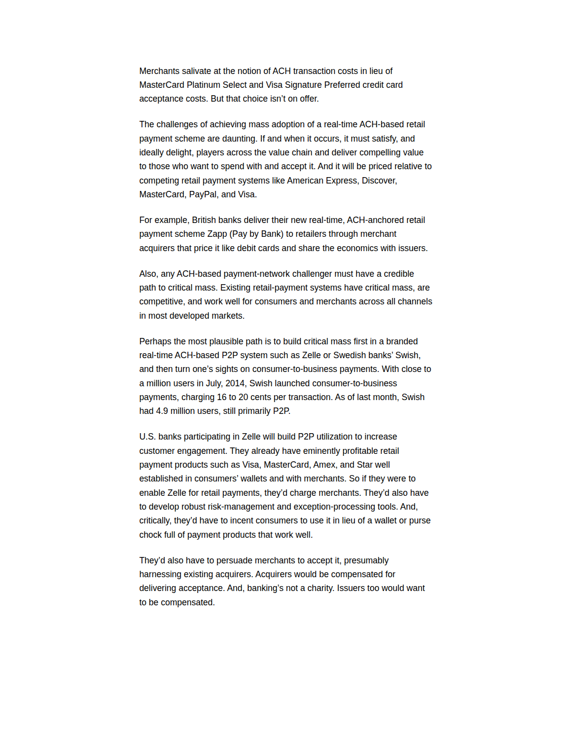Merchants salivate at the notion of ACH transaction costs in lieu of MasterCard Platinum Select and Visa Signature Preferred credit card acceptance costs. But that choice isn’t on offer.
The challenges of achieving mass adoption of a real-time ACH-based retail payment scheme are daunting. If and when it occurs, it must satisfy, and ideally delight, players across the value chain and deliver compelling value to those who want to spend with and accept it. And it will be priced relative to competing retail payment systems like American Express, Discover, MasterCard, PayPal, and Visa.
For example, British banks deliver their new real-time, ACH-anchored retail payment scheme Zapp (Pay by Bank) to retailers through merchant acquirers that price it like debit cards and share the economics with issuers.
Also, any ACH-based payment-network challenger must have a credible path to critical mass. Existing retail-payment systems have critical mass, are competitive, and work well for consumers and merchants across all channels in most developed markets.
Perhaps the most plausible path is to build critical mass first in a branded real-time ACH-based P2P system such as Zelle or Swedish banks’ Swish, and then turn one’s sights on consumer-to-business payments. With close to a million users in July, 2014, Swish launched consumer-to-business payments, charging 16 to 20 cents per transaction. As of last month, Swish had 4.9 million users, still primarily P2P.
U.S. banks participating in Zelle will build P2P utilization to increase customer engagement. They already have eminently profitable retail payment products such as Visa, MasterCard, Amex, and Star well established in consumers’ wallets and with merchants. So if they were to enable Zelle for retail payments, they’d charge merchants. They’d also have to develop robust risk-management and exception-processing tools. And, critically, they’d have to incent consumers to use it in lieu of a wallet or purse chock full of payment products that work well.
They’d also have to persuade merchants to accept it, presumably harnessing existing acquirers. Acquirers would be compensated for delivering acceptance. And, banking’s not a charity. Issuers too would want to be compensated.